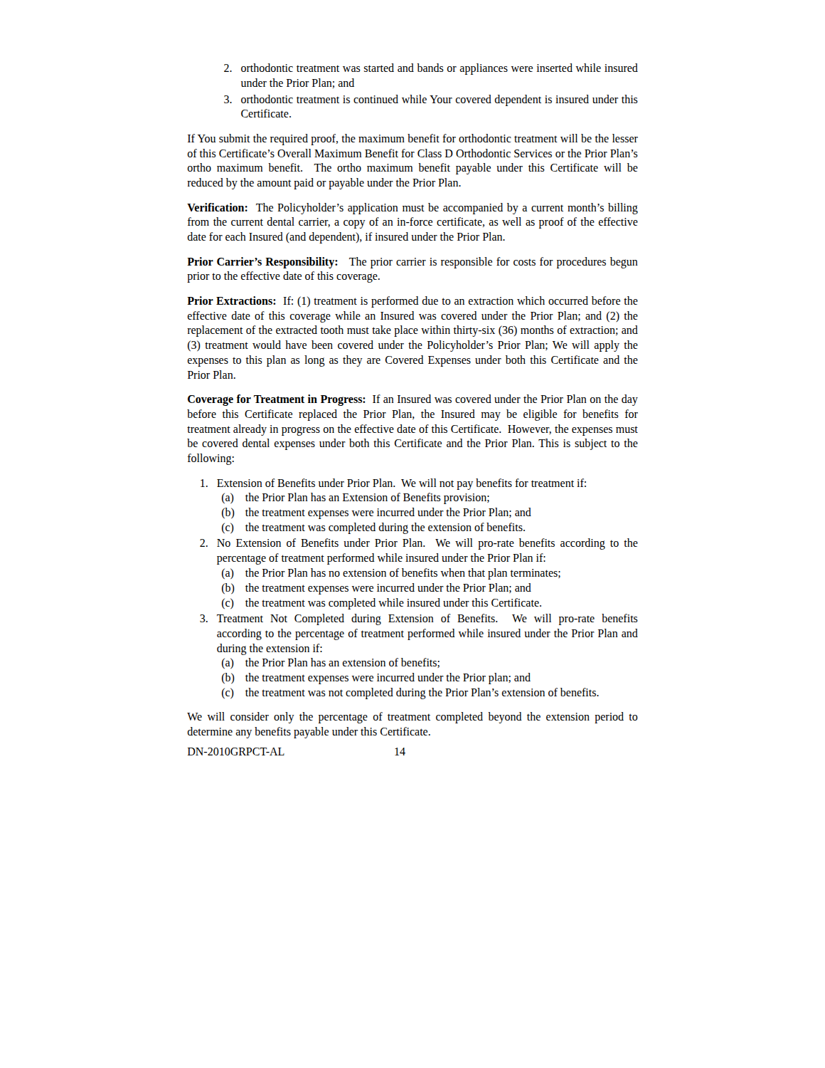2. orthodontic treatment was started and bands or appliances were inserted while insured under the Prior Plan; and
3. orthodontic treatment is continued while Your covered dependent is insured under this Certificate.
If You submit the required proof, the maximum benefit for orthodontic treatment will be the lesser of this Certificate’s Overall Maximum Benefit for Class D Orthodontic Services or the Prior Plan’s ortho maximum benefit. The ortho maximum benefit payable under this Certificate will be reduced by the amount paid or payable under the Prior Plan.
Verification: The Policyholder’s application must be accompanied by a current month’s billing from the current dental carrier, a copy of an in-force certificate, as well as proof of the effective date for each Insured (and dependent), if insured under the Prior Plan.
Prior Carrier’s Responsibility: The prior carrier is responsible for costs for procedures begun prior to the effective date of this coverage.
Prior Extractions: If: (1) treatment is performed due to an extraction which occurred before the effective date of this coverage while an Insured was covered under the Prior Plan; and (2) the replacement of the extracted tooth must take place within thirty-six (36) months of extraction; and (3) treatment would have been covered under the Policyholder’s Prior Plan; We will apply the expenses to this plan as long as they are Covered Expenses under both this Certificate and the Prior Plan.
Coverage for Treatment in Progress: If an Insured was covered under the Prior Plan on the day before this Certificate replaced the Prior Plan, the Insured may be eligible for benefits for treatment already in progress on the effective date of this Certificate. However, the expenses must be covered dental expenses under both this Certificate and the Prior Plan. This is subject to the following:
1. Extension of Benefits under Prior Plan. We will not pay benefits for treatment if:
(a) the Prior Plan has an Extension of Benefits provision;
(b) the treatment expenses were incurred under the Prior Plan; and
(c) the treatment was completed during the extension of benefits.
2. No Extension of Benefits under Prior Plan. We will pro-rate benefits according to the percentage of treatment performed while insured under the Prior Plan if:
(a) the Prior Plan has no extension of benefits when that plan terminates;
(b) the treatment expenses were incurred under the Prior Plan; and
(c) the treatment was completed while insured under this Certificate.
3. Treatment Not Completed during Extension of Benefits. We will pro-rate benefits according to the percentage of treatment performed while insured under the Prior Plan and during the extension if:
(a) the Prior Plan has an extension of benefits;
(b) the treatment expenses were incurred under the Prior plan; and
(c) the treatment was not completed during the Prior Plan’s extension of benefits.
We will consider only the percentage of treatment completed beyond the extension period to determine any benefits payable under this Certificate.
DN-2010GRPCT-AL 14